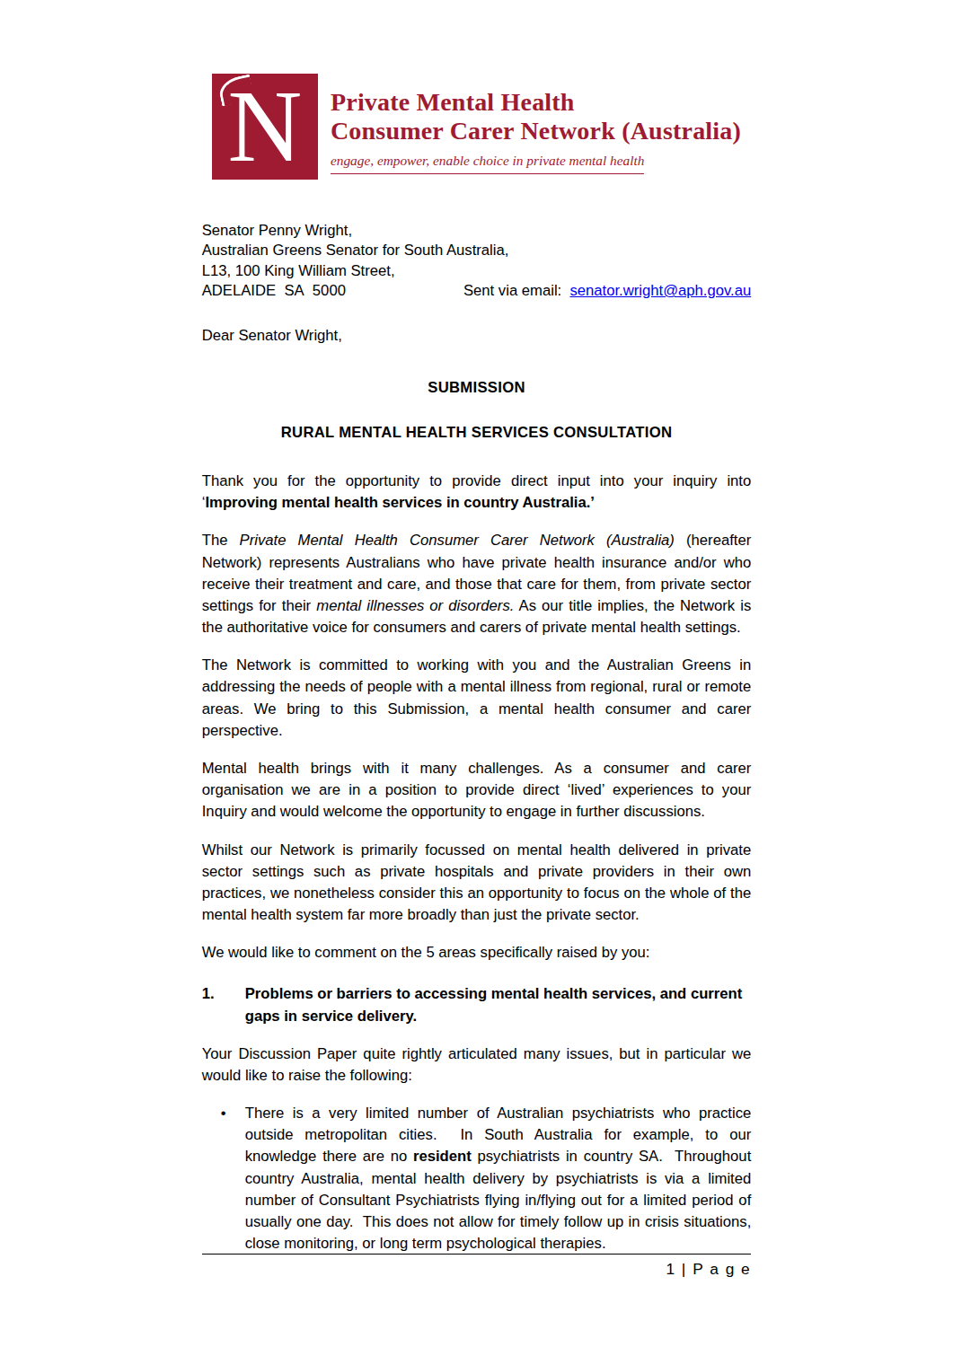N
Private Mental Health
Consumer Carer Network (Australia)
engage, empower, enable choice in private mental health
Senator Penny Wright,
Australian Greens Senator for South Australia,
L13, 100 King William Street,
ADELAIDE SA 5000 Sent via email: senator.wright@aph.gov.au
Dear Senator Wright,
SUBMISSION
RURAL MENTAL HEALTH SERVICES CONSULTATION
Thank you for the opportunity to provide direct input into your inquiry into ‘Improving mental health services in country Australia.’
The Private Mental Health Consumer Carer Network (Australia) (hereafter Network) represents Australians who have private health insurance and/or who receive their treatment and care, and those that care for them, from private sector settings for their mental illnesses or disorders. As our title implies, the Network is the authoritative voice for consumers and carers of private mental health settings.
The Network is committed to working with you and the Australian Greens in addressing the needs of people with a mental illness from regional, rural or remote areas. We bring to this Submission, a mental health consumer and carer perspective.
Mental health brings with it many challenges. As a consumer and carer organisation we are in a position to provide direct ‘lived’ experiences to your Inquiry and would welcome the opportunity to engage in further discussions.
Whilst our Network is primarily focussed on mental health delivered in private sector settings such as private hospitals and private providers in their own practices, we nonetheless consider this an opportunity to focus on the whole of the mental health system far more broadly than just the private sector.
We would like to comment on the 5 areas specifically raised by you:
1.
Problems or barriers to accessing mental health services, and current gaps in service delivery.
Your Discussion Paper quite rightly articulated many issues, but in particular we would like to raise the following:
• There is a very limited number of Australian psychiatrists who practice outside metropolitan cities. In South Australia for example, to our knowledge there are no resident psychiatrists in country SA. Throughout country Australia, mental health delivery by psychiatrists is via a limited number of Consultant Psychiatrists flying in/flying out for a limited period of usually one day. This does not allow for timely follow up in crisis situations, close monitoring, or long term psychological therapies.
1 | P a g e